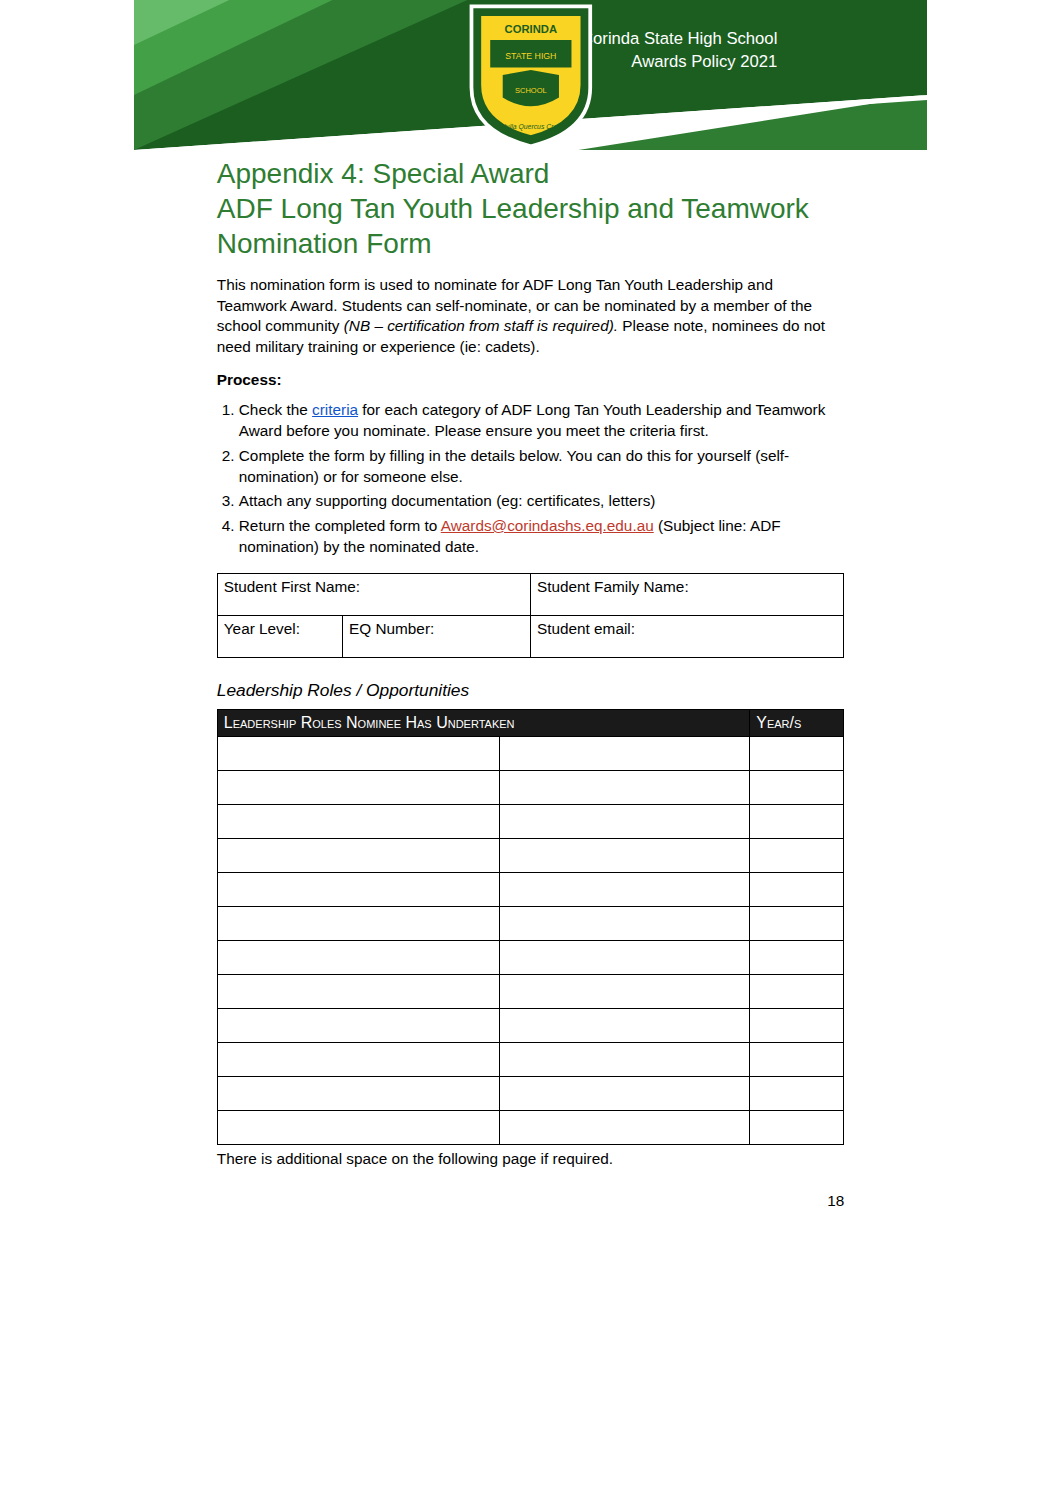Corinda State High School
Awards Policy 2021
CORINDA STATE HIGH SCHOOL Nulla Quercus Cras
Appendix 4: Special Award
ADF Long Tan Youth Leadership and Teamwork
Nomination Form
This nomination form is used to nominate for ADF Long Tan Youth Leadership and Teamwork Award. Students can self-nominate, or can be nominated by a member of the school community (NB – certification from staff is required). Please note, nominees do not need military training or experience (ie: cadets).
Process:
Check the criteria for each category of ADF Long Tan Youth Leadership and Teamwork Award before you nominate. Please ensure you meet the criteria first.
Complete the form by filling in the details below. You can do this for yourself (self-nomination) or for someone else.
Attach any supporting documentation (eg: certificates, letters)
Return the completed form to Awards@corindashs.eq.edu.au (Subject line: ADF nomination) by the nominated date.
| Student First Name: | Student Family Name: |
| Year Level: | EQ Number: | Student email: |
Leadership Roles / Opportunities
| Leadership Roles Nominee Has Undertaken | Year/s |
| --- | --- |
There is additional space on the following page if required.
18